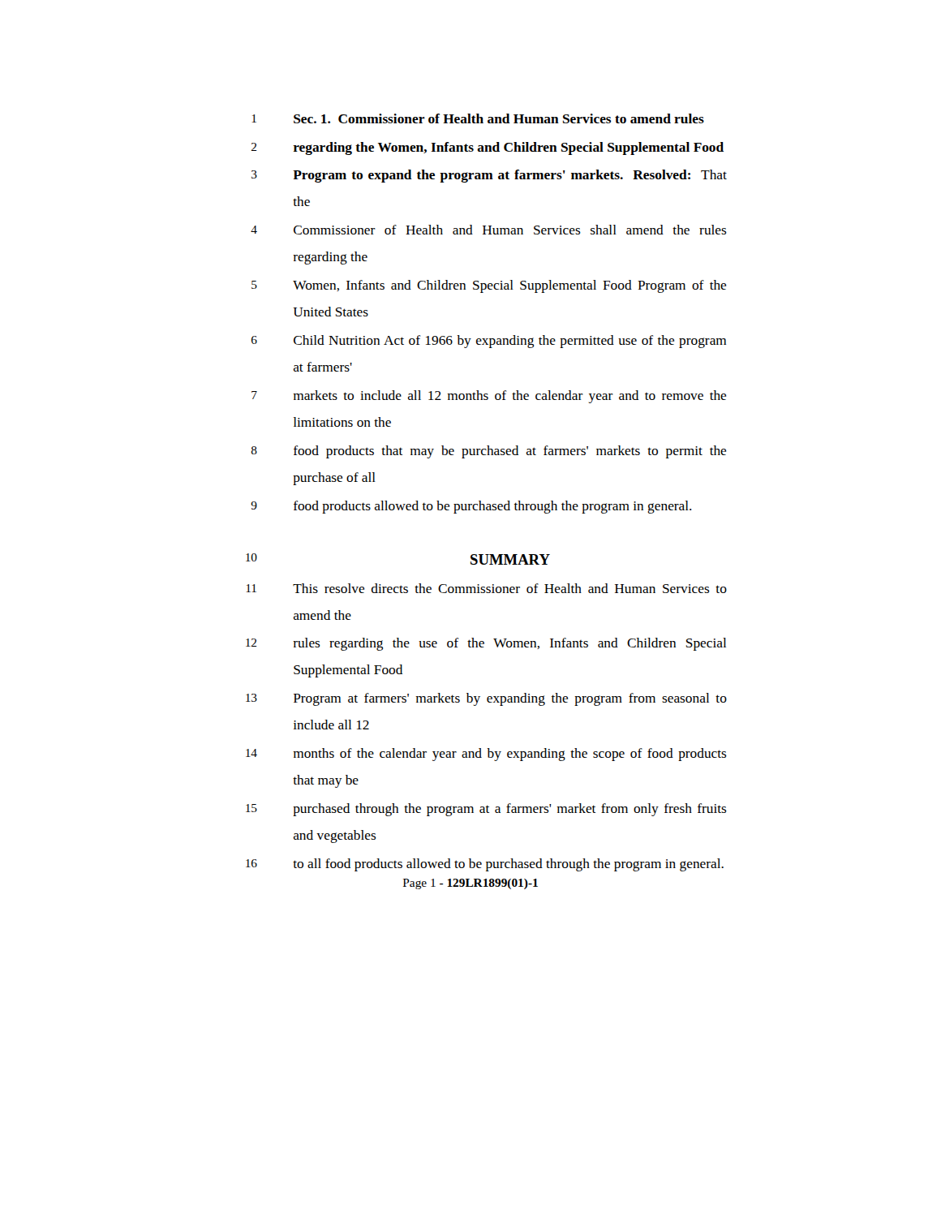| 1 | Sec. 1. Commissioner of Health and Human Services to amend rules |
| 2 | regarding the Women, Infants and Children Special Supplemental Food |
| 3 | Program to expand the program at farmers' markets. Resolved: That the |
| 4 | Commissioner of Health and Human Services shall amend the rules regarding the |
| 5 | Women, Infants and Children Special Supplemental Food Program of the United States |
| 6 | Child Nutrition Act of 1966 by expanding the permitted use of the program at farmers' |
| 7 | markets to include all 12 months of the calendar year and to remove the limitations on the |
| 8 | food products that may be purchased at farmers' markets to permit the purchase of all |
| 9 | food products allowed to be purchased through the program in general. |
| 10 | SUMMARY |
| 11 | This resolve directs the Commissioner of Health and Human Services to amend the |
| 12 | rules regarding the use of the Women, Infants and Children Special Supplemental Food |
| 13 | Program at farmers' markets by expanding the program from seasonal to include all 12 |
| 14 | months of the calendar year and by expanding the scope of food products that may be |
| 15 | purchased through the program at a farmers' market from only fresh fruits and vegetables |
| 16 | to all food products allowed to be purchased through the program in general. |
Page 1 - 129LR1899(01)-1